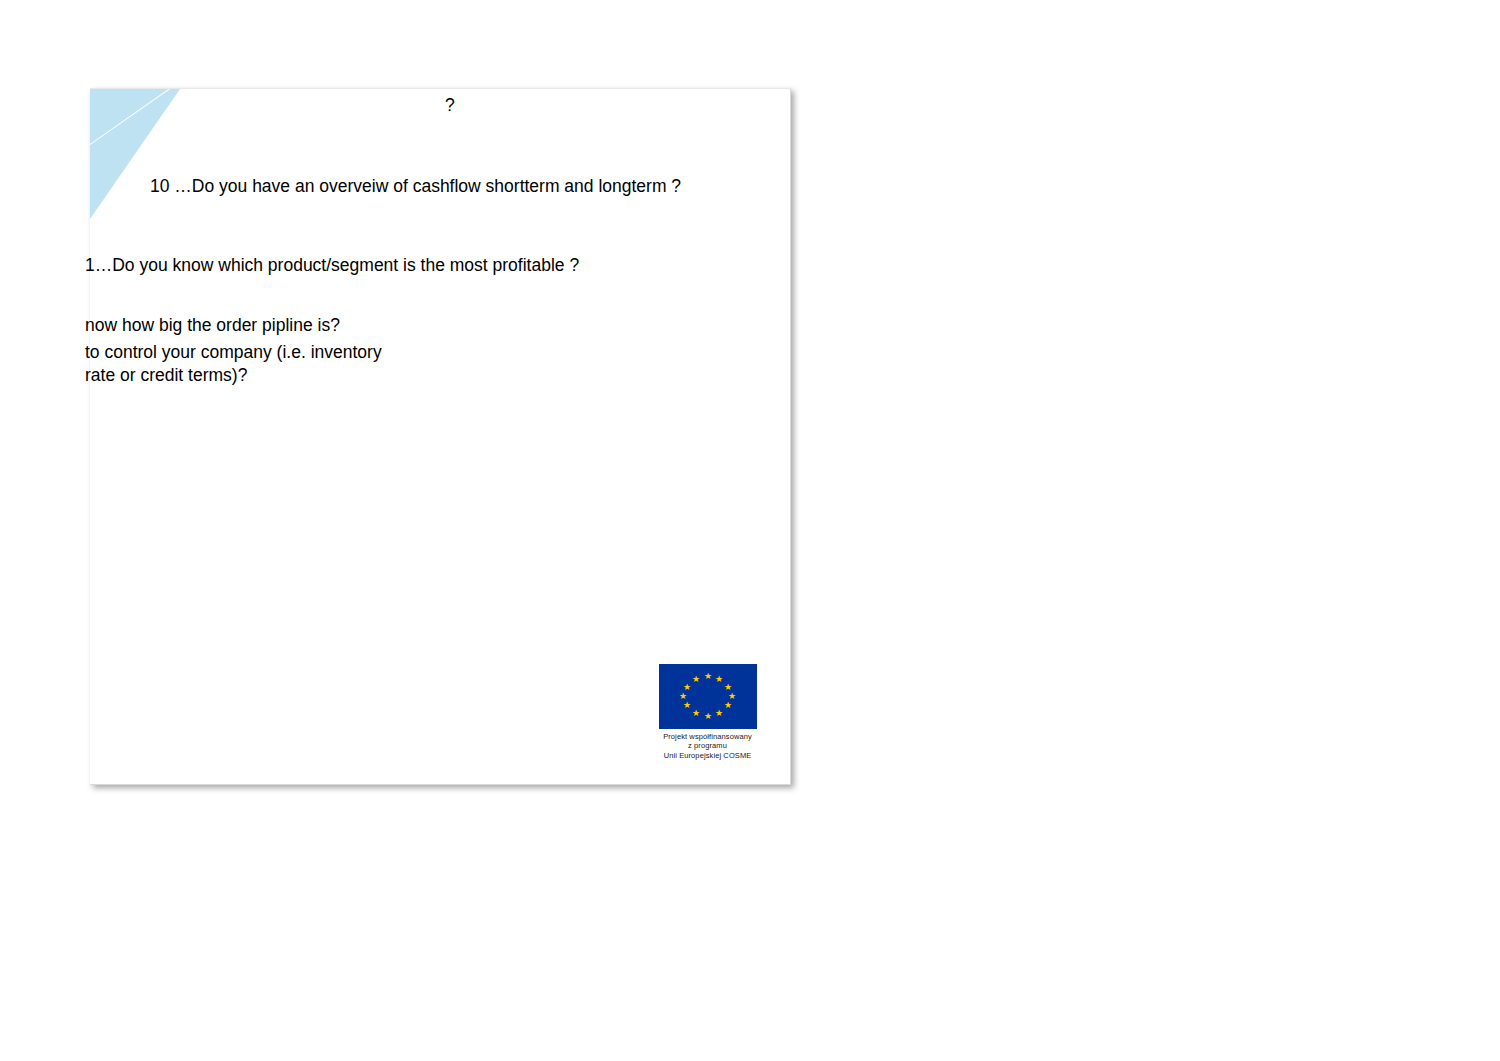?
10 …Do you have an overveiw of cashflow shortterm and longterm ?
1…Do you know which product/segment is the most profitable ?
now how big the order pipline is?
to control your company (i.e. inventory
rate or credit terms)?
★ ★ ★ ★ ★ ★ ★ ★ ★ ★ ★ ★
Projekt współfinansowany
z programu
Unii Europejskiej COSME